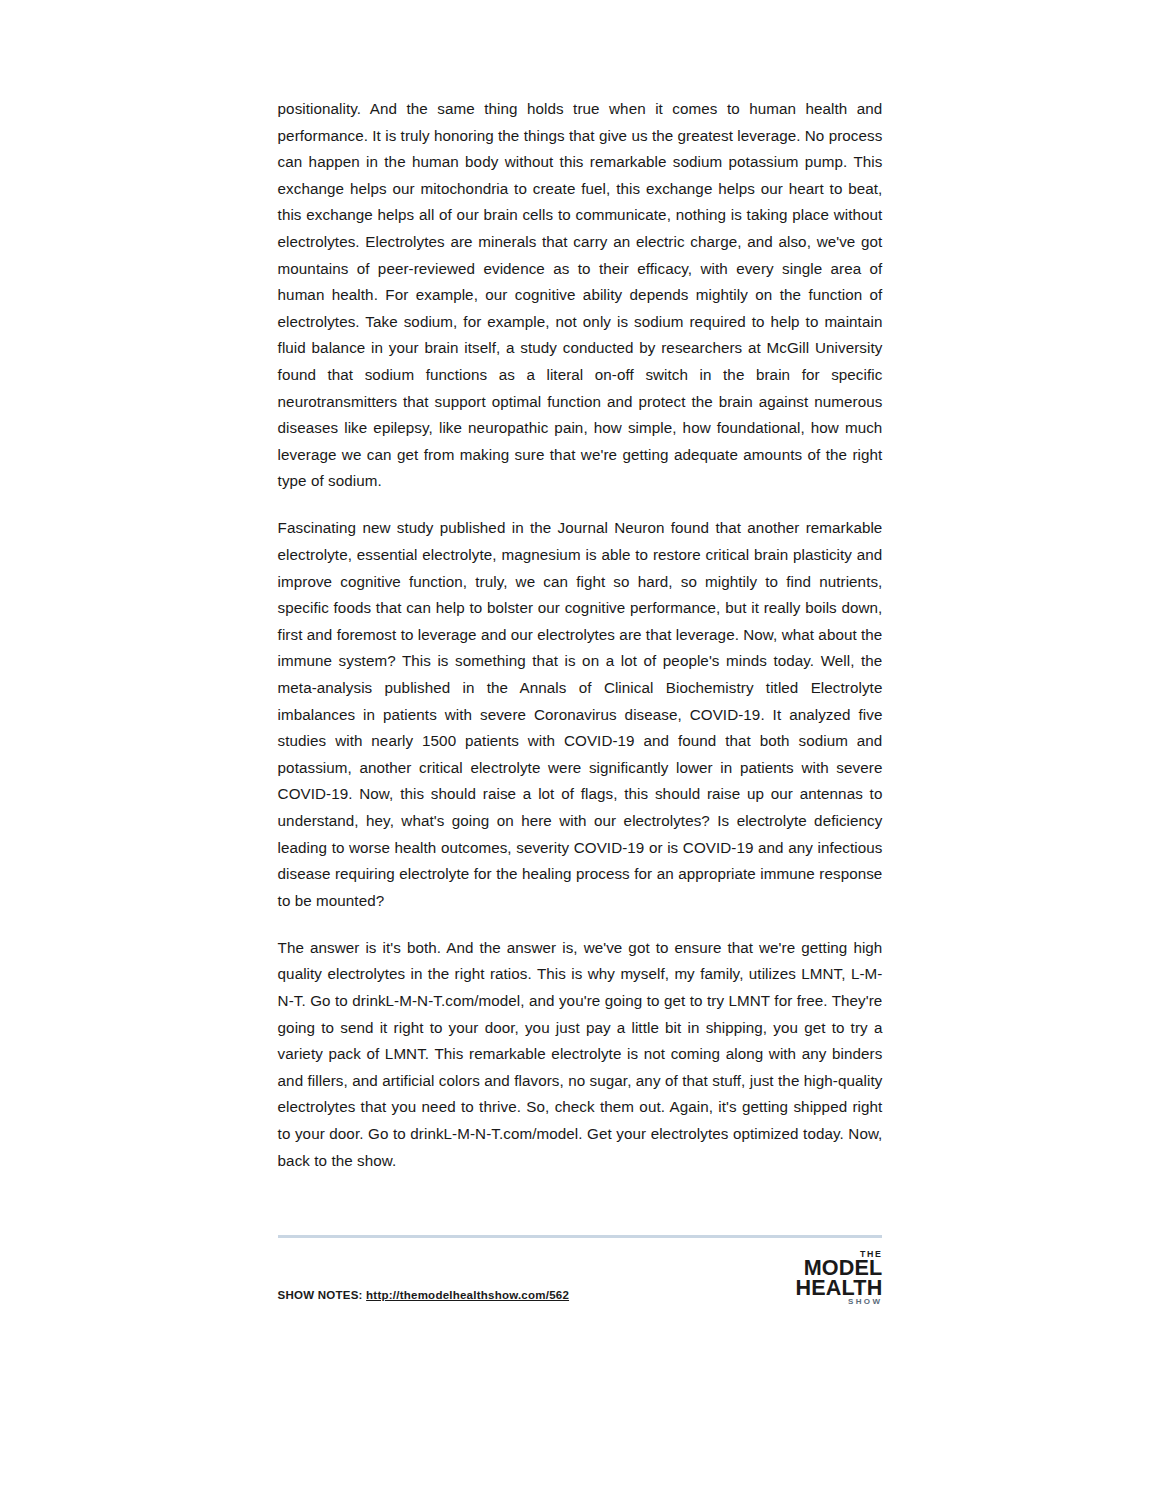positionality. And the same thing holds true when it comes to human health and performance. It is truly honoring the things that give us the greatest leverage. No process can happen in the human body without this remarkable sodium potassium pump. This exchange helps our mitochondria to create fuel, this exchange helps our heart to beat, this exchange helps all of our brain cells to communicate, nothing is taking place without electrolytes. Electrolytes are minerals that carry an electric charge, and also, we've got mountains of peer-reviewed evidence as to their efficacy, with every single area of human health. For example, our cognitive ability depends mightily on the function of electrolytes. Take sodium, for example, not only is sodium required to help to maintain fluid balance in your brain itself, a study conducted by researchers at McGill University found that sodium functions as a literal on-off switch in the brain for specific neurotransmitters that support optimal function and protect the brain against numerous diseases like epilepsy, like neuropathic pain, how simple, how foundational, how much leverage we can get from making sure that we're getting adequate amounts of the right type of sodium.
Fascinating new study published in the Journal Neuron found that another remarkable electrolyte, essential electrolyte, magnesium is able to restore critical brain plasticity and improve cognitive function, truly, we can fight so hard, so mightily to find nutrients, specific foods that can help to bolster our cognitive performance, but it really boils down, first and foremost to leverage and our electrolytes are that leverage. Now, what about the immune system? This is something that is on a lot of people's minds today. Well, the meta-analysis published in the Annals of Clinical Biochemistry titled Electrolyte imbalances in patients with severe Coronavirus disease, COVID-19. It analyzed five studies with nearly 1500 patients with COVID-19 and found that both sodium and potassium, another critical electrolyte were significantly lower in patients with severe COVID-19. Now, this should raise a lot of flags, this should raise up our antennas to understand, hey, what's going on here with our electrolytes? Is electrolyte deficiency leading to worse health outcomes, severity COVID-19 or is COVID-19 and any infectious disease requiring electrolyte for the healing process for an appropriate immune response to be mounted?
The answer is it's both. And the answer is, we've got to ensure that we're getting high quality electrolytes in the right ratios. This is why myself, my family, utilizes LMNT, L-M-N-T. Go to drinkL-M-N-T.com/model, and you're going to get to try LMNT for free. They're going to send it right to your door, you just pay a little bit in shipping, you get to try a variety pack of LMNT. This remarkable electrolyte is not coming along with any binders and fillers, and artificial colors and flavors, no sugar, any of that stuff, just the high-quality electrolytes that you need to thrive. So, check them out. Again, it's getting shipped right to your door. Go to drinkL-M-N-T.com/model. Get your electrolytes optimized today. Now, back to the show.
SHOW NOTES: http://themodelhealthshow.com/562
The Model Health Show